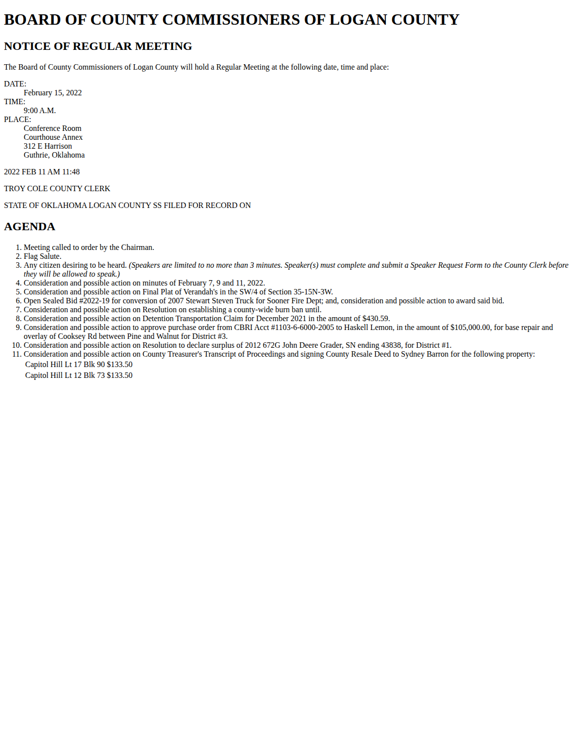BOARD OF COUNTY COMMISSIONERS OF LOGAN COUNTY
NOTICE OF REGULAR MEETING
The Board of County Commissioners of Logan County will hold a Regular Meeting at the following date, time and place:
DATE:
February 15, 2022
TIME:
9:00 A.M.
PLACE:
Conference Room
Courthouse Annex
312 E Harrison
Guthrie, Oklahoma
2022 FEB 11 AM 11:48
TROY COLE COUNTY CLERK
STATE OF OKLAHOMA LOGAN COUNTY SS FILED FOR RECORD ON
AGENDA
Meeting called to order by the Chairman.
Flag Salute.
Any citizen desiring to be heard. (Speakers are limited to no more than 3 minutes. Speaker(s) must complete and submit a Speaker Request Form to the County Clerk before they will be allowed to speak.)
Consideration and possible action on minutes of February 7, 9 and 11, 2022.
Consideration and possible action on Final Plat of Verandah's in the SW/4 of Section 35-15N-3W.
Open Sealed Bid #2022-19 for conversion of 2007 Stewart Steven Truck for Sooner Fire Dept; and, consideration and possible action to award said bid.
Consideration and possible action on Resolution on establishing a county-wide burn ban until.
Consideration and possible action on Detention Transportation Claim for December 2021 in the amount of $430.59.
Consideration and possible action to approve purchase order from CBRI Acct #1103-6-6000-2005 to Haskell Lemon, in the amount of $105,000.00, for base repair and overlay of Cooksey Rd between Pine and Walnut for District #3.
Consideration and possible action on Resolution to declare surplus of 2012 672G John Deere Grader, SN ending 43838, for District #1.
Consideration and possible action on County Treasurer's Transcript of Proceedings and signing County Resale Deed to Sydney Barron for the following property:
| Capitol Hill | Lt 17 | Blk 90 | $133.50 |
| Capitol Hill | Lt 12 | Blk 73 | $133.50 |